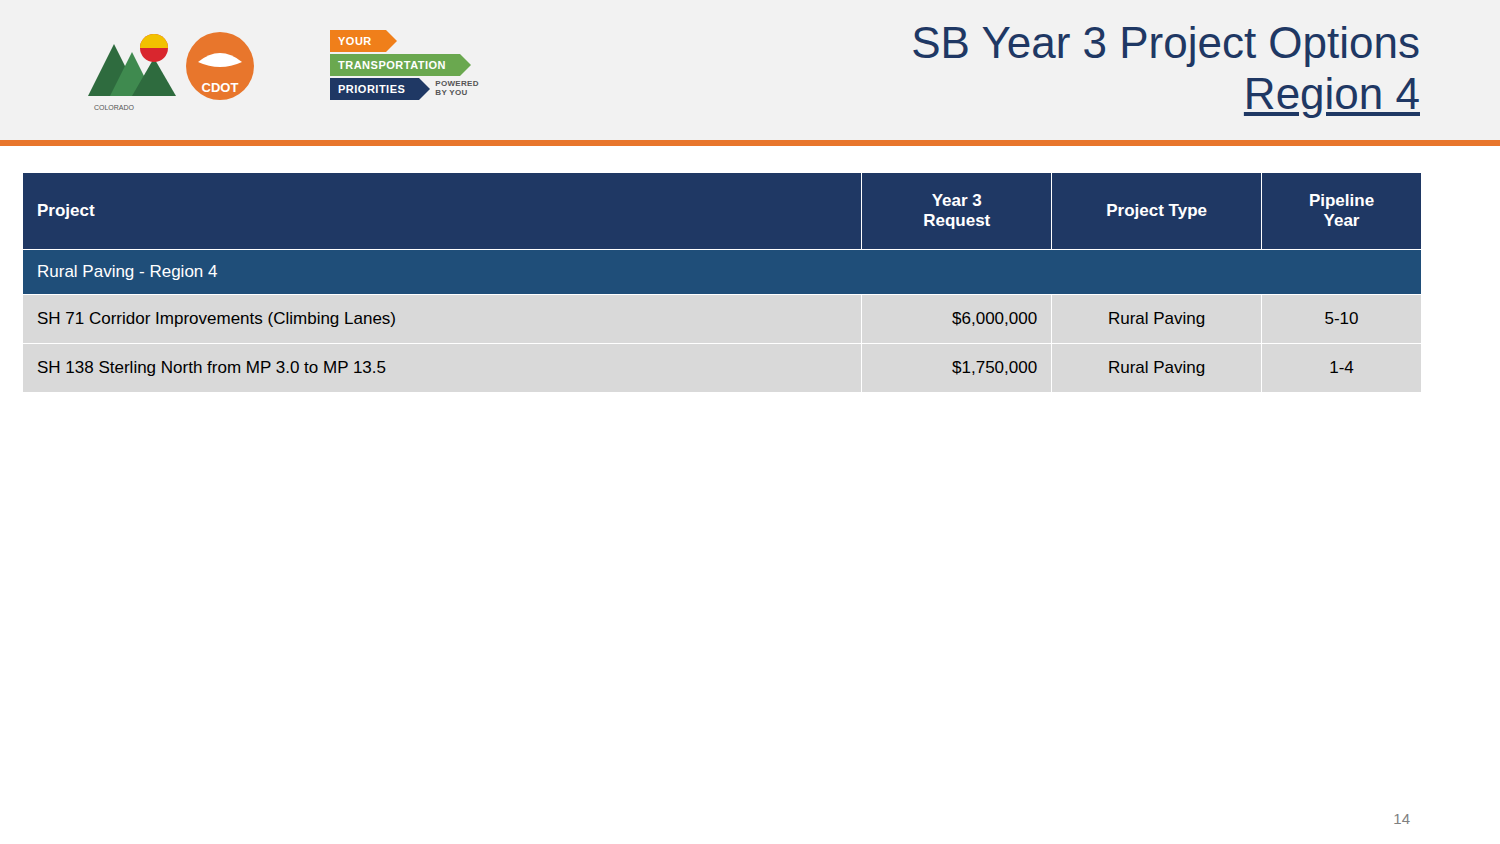CDOT COLORADO
YOUR
TRANSPORTATION
PRIORITIES
POWERED
BY YOU
SB Year 3 Project Options Region 4
| Project | Year 3 Request | Project Type | Pipeline Year |
| --- | --- | --- | --- |
| Rural Paving - Region 4 |
| SH 71 Corridor Improvements (Climbing Lanes) | $6,000,000 | Rural Paving | 5-10 |
| SH 138 Sterling North from MP 3.0 to MP 13.5 | $1,750,000 | Rural Paving | 1-4 |
14